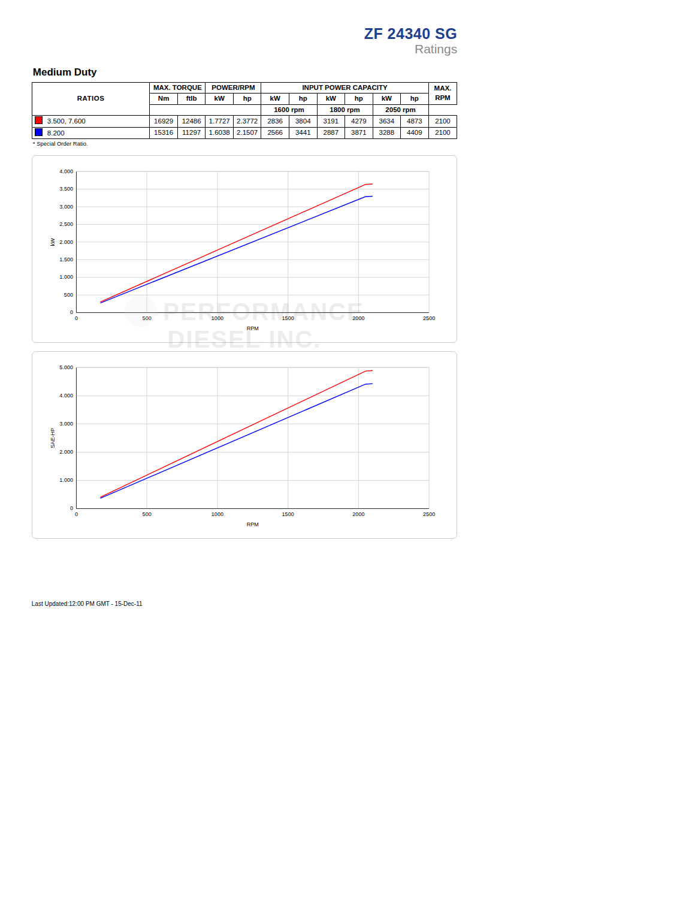ZF 24340 SG
Ratings
Medium Duty
| RATIOS | MAX. TORQUE | POWER/RPM | INPUT POWER CAPACITY | MAX. RPM |
| --- | --- | --- | --- | --- |
| Nm | ftlb | kW | hp | kW | hp | kW | hp | kW | hp |
| | | | | 1600 rpm | 1800 rpm | 2050 rpm | |
| 3.500, 7.600 | 16929 | 12486 | 1.7727 | 2.3772 | 2836 | 3804 | 3191 | 4279 | 3634 | 4873 | 2100 |
| 8.200 | 15316 | 11297 | 1.6038 | 2.1507 | 2566 | 3441 | 2887 | 3871 | 3288 | 4409 | 2100 |
* Special Order Ratio.
4.000 3.500 3.000 2.500 2.000 1.500 1.000 500 0 0 500 1000 1500 2000 2500 RPM kW
5.000 4.000 3.000 2.000 1.000 0 0 500 1000 1500 2000 2500 RPM SAE-HP
PERFORMANCE
DIESEL INC.
Last Updated:12:00 PM GMT - 15-Dec-11